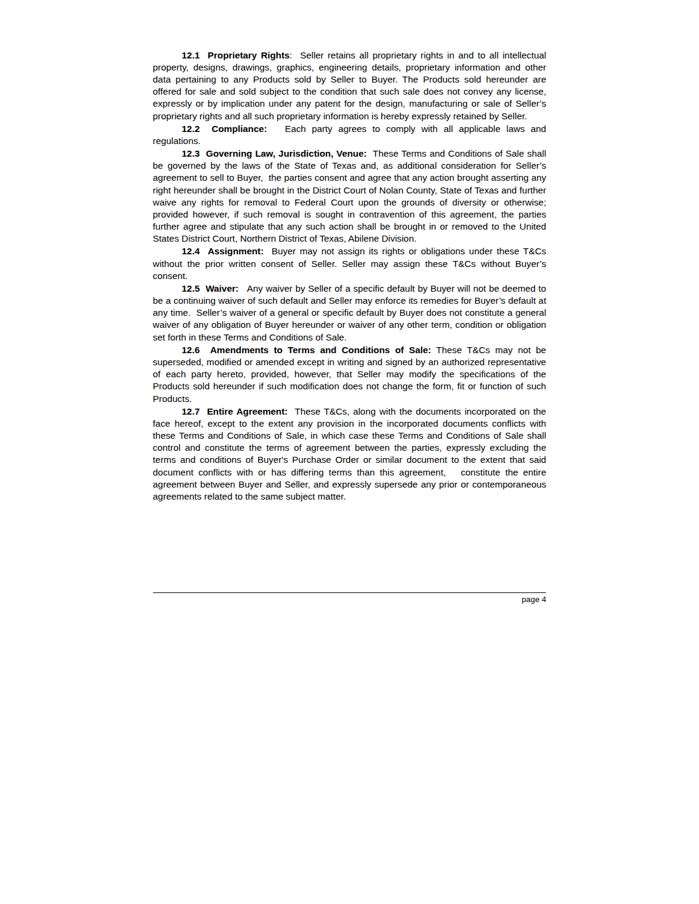12.1 Proprietary Rights: Seller retains all proprietary rights in and to all intellectual property, designs, drawings, graphics, engineering details, proprietary information and other data pertaining to any Products sold by Seller to Buyer. The Products sold hereunder are offered for sale and sold subject to the condition that such sale does not convey any license, expressly or by implication under any patent for the design, manufacturing or sale of Seller’s proprietary rights and all such proprietary information is hereby expressly retained by Seller.
12.2 Compliance: Each party agrees to comply with all applicable laws and regulations.
12.3 Governing Law, Jurisdiction, Venue: These Terms and Conditions of Sale shall be governed by the laws of the State of Texas and, as additional consideration for Seller’s agreement to sell to Buyer, the parties consent and agree that any action brought asserting any right hereunder shall be brought in the District Court of Nolan County, State of Texas and further waive any rights for removal to Federal Court upon the grounds of diversity or otherwise; provided however, if such removal is sought in contravention of this agreement, the parties further agree and stipulate that any such action shall be brought in or removed to the United States District Court, Northern District of Texas, Abilene Division.
12.4 Assignment: Buyer may not assign its rights or obligations under these T&Cs without the prior written consent of Seller. Seller may assign these T&Cs without Buyer’s consent.
12.5 Waiver: Any waiver by Seller of a specific default by Buyer will not be deemed to be a continuing waiver of such default and Seller may enforce its remedies for Buyer’s default at any time. Seller’s waiver of a general or specific default by Buyer does not constitute a general waiver of any obligation of Buyer hereunder or waiver of any other term, condition or obligation set forth in these Terms and Conditions of Sale.
12.6 Amendments to Terms and Conditions of Sale: These T&Cs may not be superseded, modified or amended except in writing and signed by an authorized representative of each party hereto, provided, however, that Seller may modify the specifications of the Products sold hereunder if such modification does not change the form, fit or function of such Products.
12.7 Entire Agreement: These T&Cs, along with the documents incorporated on the face hereof, except to the extent any provision in the incorporated documents conflicts with these Terms and Conditions of Sale, in which case these Terms and Conditions of Sale shall control and constitute the terms of agreement between the parties, expressly excluding the terms and conditions of Buyer's Purchase Order or similar document to the extent that said document conflicts with or has differing terms than this agreement, constitute the entire agreement between Buyer and Seller, and expressly supersede any prior or contemporaneous agreements related to the same subject matter.
page 4